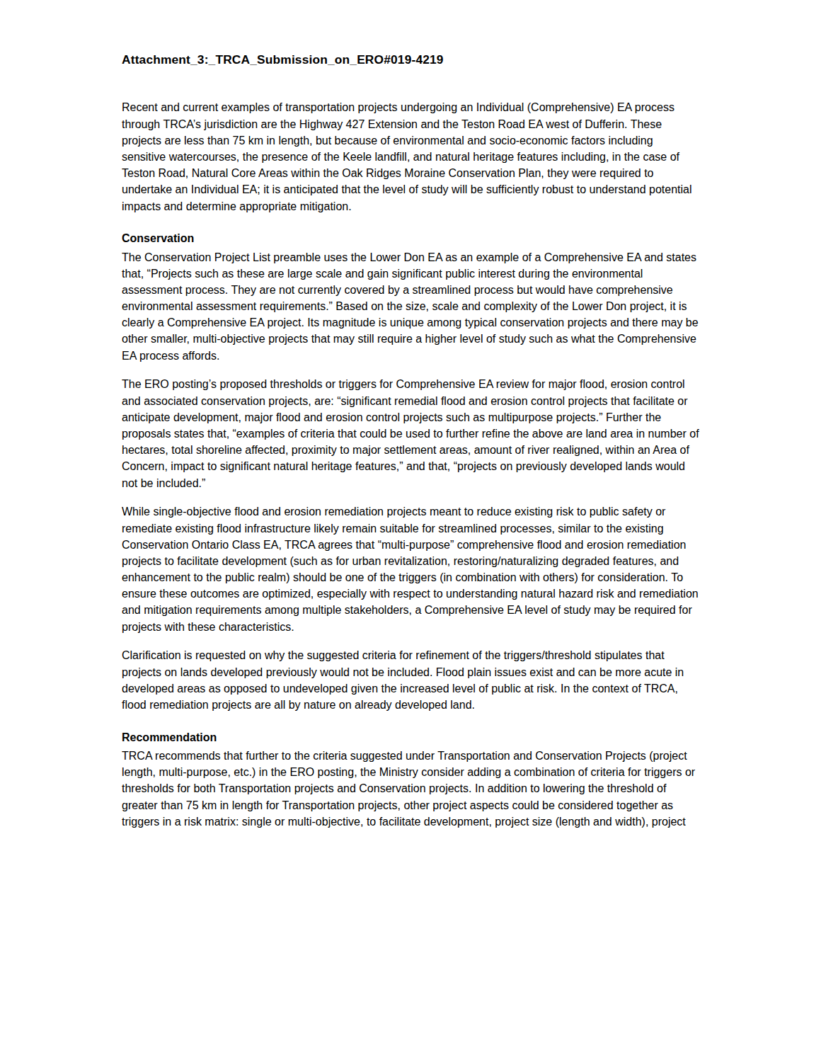Attachment_3:_TRCA_Submission_on_ERO#019-4219
Recent and current examples of transportation projects undergoing an Individual (Comprehensive) EA process through TRCA’s jurisdiction are the Highway 427 Extension and the Teston Road EA west of Dufferin. These projects are less than 75 km in length, but because of environmental and socio-economic factors including sensitive watercourses, the presence of the Keele landfill, and natural heritage features including, in the case of Teston Road, Natural Core Areas within the Oak Ridges Moraine Conservation Plan, they were required to undertake an Individual EA; it is anticipated that the level of study will be sufficiently robust to understand potential impacts and determine appropriate mitigation.
Conservation
The Conservation Project List preamble uses the Lower Don EA as an example of a Comprehensive EA and states that, “Projects such as these are large scale and gain significant public interest during the environmental assessment process. They are not currently covered by a streamlined process but would have comprehensive environmental assessment requirements.” Based on the size, scale and complexity of the Lower Don project, it is clearly a Comprehensive EA project. Its magnitude is unique among typical conservation projects and there may be other smaller, multi-objective projects that may still require a higher level of study such as what the Comprehensive EA process affords.
The ERO posting’s proposed thresholds or triggers for Comprehensive EA review for major flood, erosion control and associated conservation projects, are: “significant remedial flood and erosion control projects that facilitate or anticipate development, major flood and erosion control projects such as multipurpose projects.” Further the proposals states that, “examples of criteria that could be used to further refine the above are land area in number of hectares, total shoreline affected, proximity to major settlement areas, amount of river realigned, within an Area of Concern, impact to significant natural heritage features,” and that, “projects on previously developed lands would not be included.”
While single-objective flood and erosion remediation projects meant to reduce existing risk to public safety or remediate existing flood infrastructure likely remain suitable for streamlined processes, similar to the existing Conservation Ontario Class EA, TRCA agrees that “multi-purpose” comprehensive flood and erosion remediation projects to facilitate development (such as for urban revitalization, restoring/naturalizing degraded features, and enhancement to the public realm) should be one of the triggers (in combination with others) for consideration. To ensure these outcomes are optimized, especially with respect to understanding natural hazard risk and remediation and mitigation requirements among multiple stakeholders, a Comprehensive EA level of study may be required for projects with these characteristics.
Clarification is requested on why the suggested criteria for refinement of the triggers/threshold stipulates that projects on lands developed previously would not be included. Flood plain issues exist and can be more acute in developed areas as opposed to undeveloped given the increased level of public at risk. In the context of TRCA, flood remediation projects are all by nature on already developed land.
Recommendation
TRCA recommends that further to the criteria suggested under Transportation and Conservation Projects (project length, multi-purpose, etc.) in the ERO posting, the Ministry consider adding a combination of criteria for triggers or thresholds for both Transportation projects and Conservation projects. In addition to lowering the threshold of greater than 75 km in length for Transportation projects, other project aspects could be considered together as triggers in a risk matrix: single or multi-objective, to facilitate development, project size (length and width), project